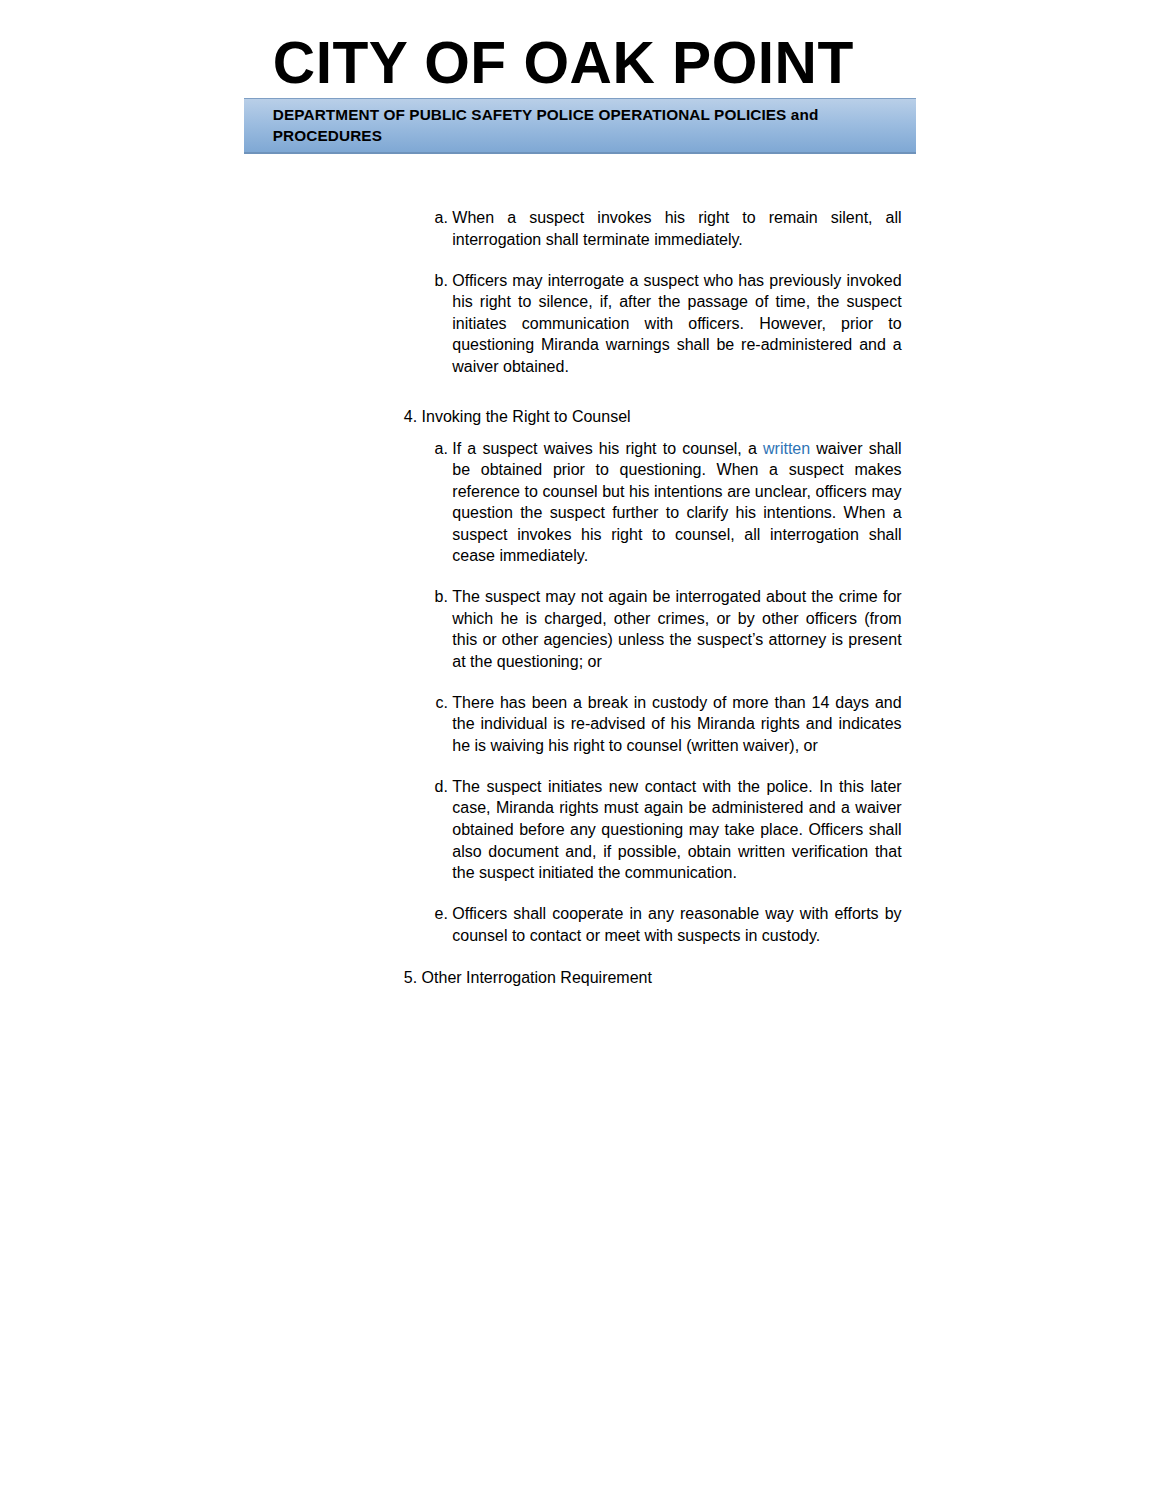CITY OF OAK POINT
DEPARTMENT OF PUBLIC SAFETY POLICE OPERATIONAL POLICIES and PROCEDURES
When a suspect invokes his right to remain silent, all interrogation shall terminate immediately.
Officers may interrogate a suspect who has previously invoked his right to silence, if, after the passage of time, the suspect initiates communication with officers. However, prior to questioning Miranda warnings shall be re-administered and a waiver obtained.
Invoking the Right to Counsel
If a suspect waives his right to counsel, a written waiver shall be obtained prior to questioning. When a suspect makes reference to counsel but his intentions are unclear, officers may question the suspect further to clarify his intentions. When a suspect invokes his right to counsel, all interrogation shall cease immediately.
The suspect may not again be interrogated about the crime for which he is charged, other crimes, or by other officers (from this or other agencies) unless the suspect’s attorney is present at the questioning; or
There has been a break in custody of more than 14 days and the individual is re-advised of his Miranda rights and indicates he is waiving his right to counsel (written waiver), or
The suspect initiates new contact with the police. In this later case, Miranda rights must again be administered and a waiver obtained before any questioning may take place. Officers shall also document and, if possible, obtain written verification that the suspect initiated the communication.
Officers shall cooperate in any reasonable way with efforts by counsel to contact or meet with suspects in custody.
Other Interrogation Requirement